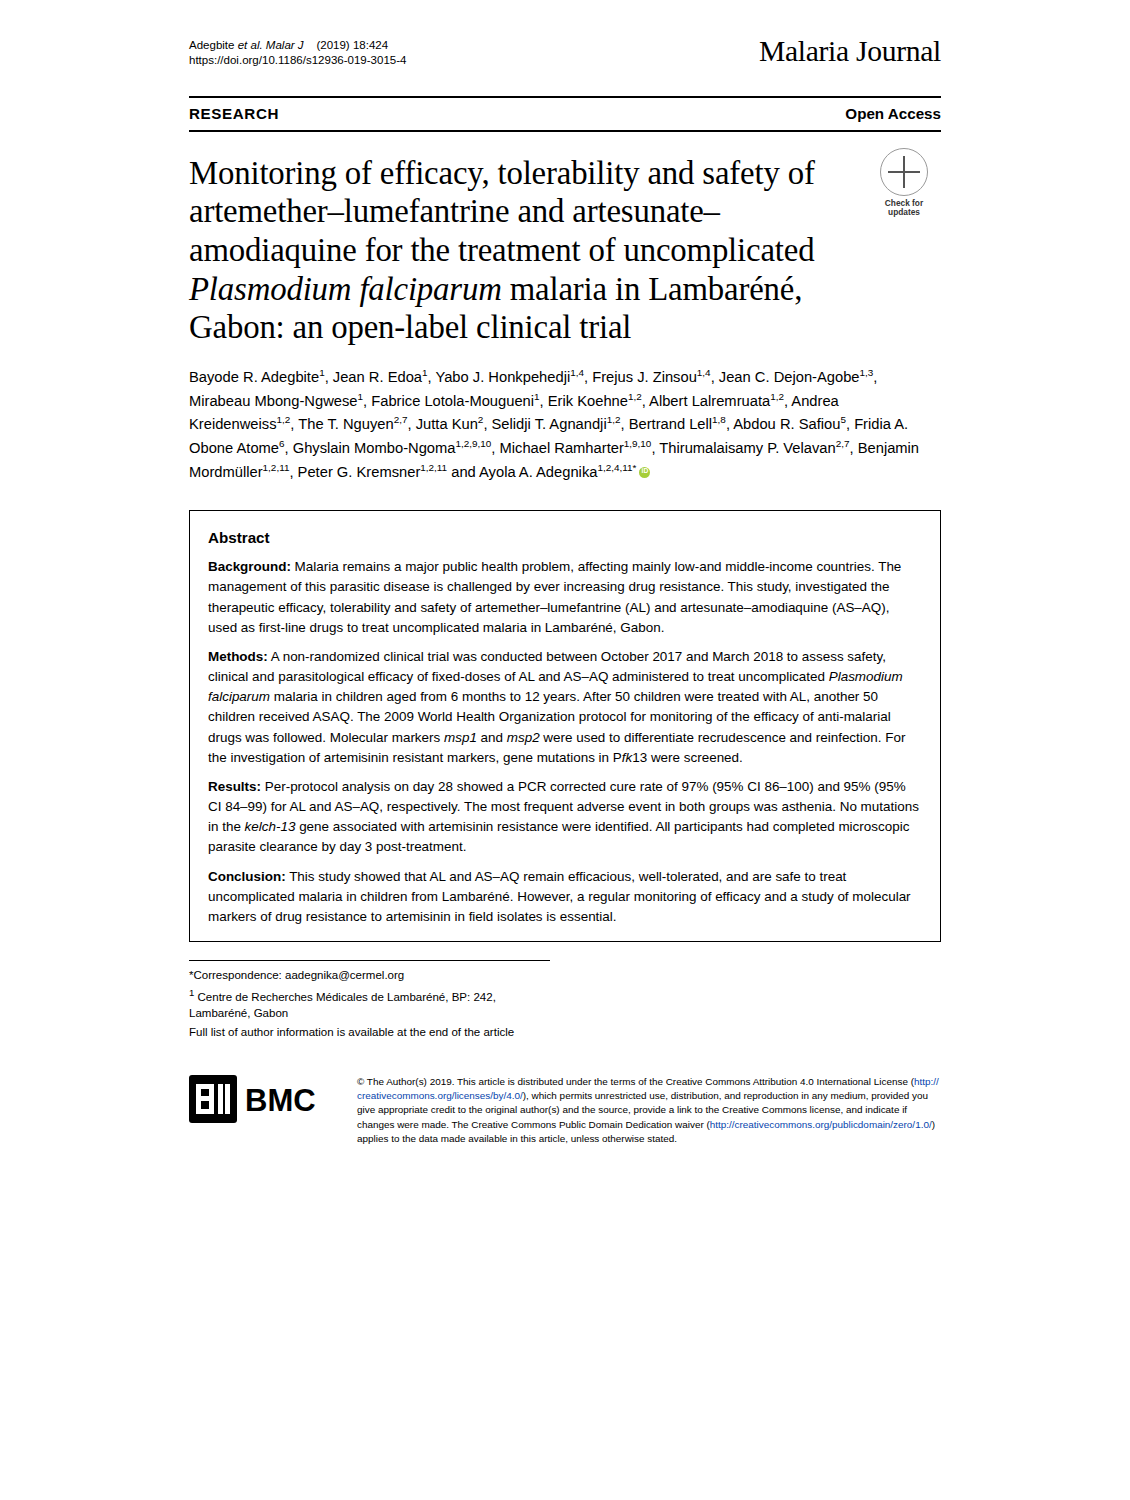Adegbite et al. Malar J (2019) 18:424 https://doi.org/10.1186/s12936-019-3015-4
Malaria Journal
RESEARCH Open Access
Check for
updates
Monitoring of efficacy, tolerability and safety of artemether–lumefantrine and artesunate–amodiaquine for the treatment of uncomplicated Plasmodium falciparum malaria in Lambaréné, Gabon: an open-label clinical trial
Bayode R. Adegbite1, Jean R. Edoa1, Yabo J. Honkpehedji1,4, Frejus J. Zinsou1,4, Jean C. Dejon-Agobe1,3, Mirabeau Mbong-Ngwese1, Fabrice Lotola-Mougueni1, Erik Koehne1,2, Albert Lalremruata1,2, Andrea Kreidenweiss1,2, The T. Nguyen2,7, Jutta Kun2, Selidji T. Agnandji1,2, Bertrand Lell1,8, Abdou R. Safiou5, Fridia A. Obone Atome6, Ghyslain Mombo-Ngoma1,2,9,10, Michael Ramharter1,9,10, Thirumalaisamy P. Velavan2,7, Benjamin Mordmüller1,2,11, Peter G. Kremsner1,2,11 and Ayola A. Adegnika1,2,4,11*
Abstract
Background: Malaria remains a major public health problem, affecting mainly low-and middle-income countries. The management of this parasitic disease is challenged by ever increasing drug resistance. This study, investigated the therapeutic efficacy, tolerability and safety of artemether–lumefantrine (AL) and artesunate–amodiaquine (AS–AQ), used as first-line drugs to treat uncomplicated malaria in Lambaréné, Gabon.
Methods: A non-randomized clinical trial was conducted between October 2017 and March 2018 to assess safety, clinical and parasitological efficacy of fixed-doses of AL and AS–AQ administered to treat uncomplicated Plasmodium falciparum malaria in children aged from 6 months to 12 years. After 50 children were treated with AL, another 50 children received ASAQ. The 2009 World Health Organization protocol for monitoring of the efficacy of anti-malarial drugs was followed. Molecular markers msp1 and msp2 were used to differentiate recrudescence and reinfection. For the investigation of artemisinin resistant markers, gene mutations in Pfk13 were screened.
Results: Per-protocol analysis on day 28 showed a PCR corrected cure rate of 97% (95% CI 86–100) and 95% (95% CI 84–99) for AL and AS–AQ, respectively. The most frequent adverse event in both groups was asthenia. No mutations in the kelch-13 gene associated with artemisinin resistance were identified. All participants had completed microscopic parasite clearance by day 3 post-treatment.
Conclusion: This study showed that AL and AS–AQ remain efficacious, well-tolerated, and are safe to treat uncomplicated malaria in children from Lambaréné. However, a regular monitoring of efficacy and a study of molecular markers of drug resistance to artemisinin in field isolates is essential.
*Correspondence: aadegnika@cermel.org
1 Centre de Recherches Médicales de Lambaréné, BP: 242, Lambaréné, Gabon
Full list of author information is available at the end of the article
BMC
© The Author(s) 2019. This article is distributed under the terms of the Creative Commons Attribution 4.0 International License (http://creativecommons.org/licenses/by/4.0/), which permits unrestricted use, distribution, and reproduction in any medium, provided you give appropriate credit to the original author(s) and the source, provide a link to the Creative Commons license, and indicate if changes were made. The Creative Commons Public Domain Dedication waiver (http://creativecommons.org/publicdomain/zero/1.0/) applies to the data made available in this article, unless otherwise stated.